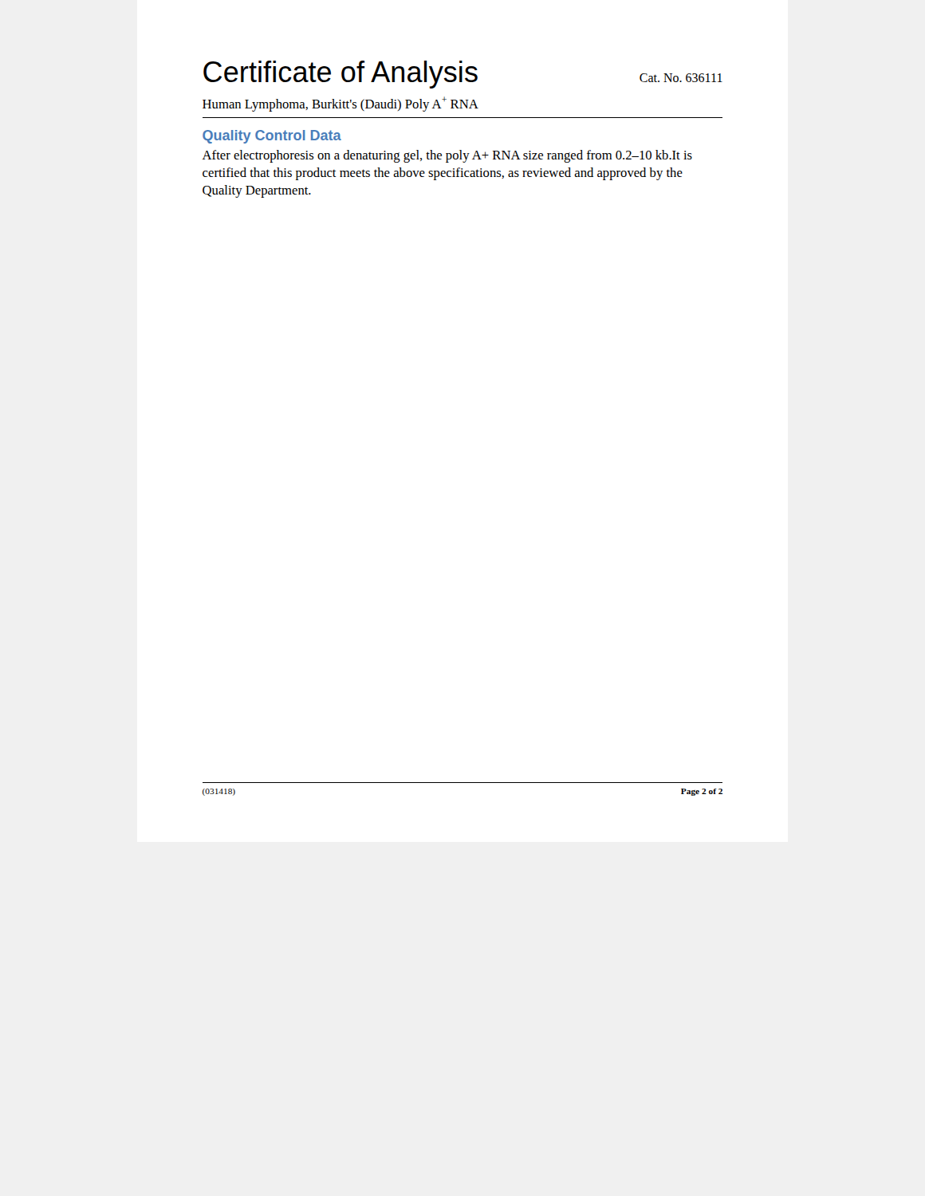Cat. No. 636111
Certificate of Analysis
Human Lymphoma, Burkitt's (Daudi) Poly A+ RNA
Quality Control Data
After electrophoresis on a denaturing gel, the poly A+ RNA size ranged from 0.2–10 kb.It is certified that this product meets the above specifications, as reviewed and approved by the Quality Department.
(031418) Page 2 of 2